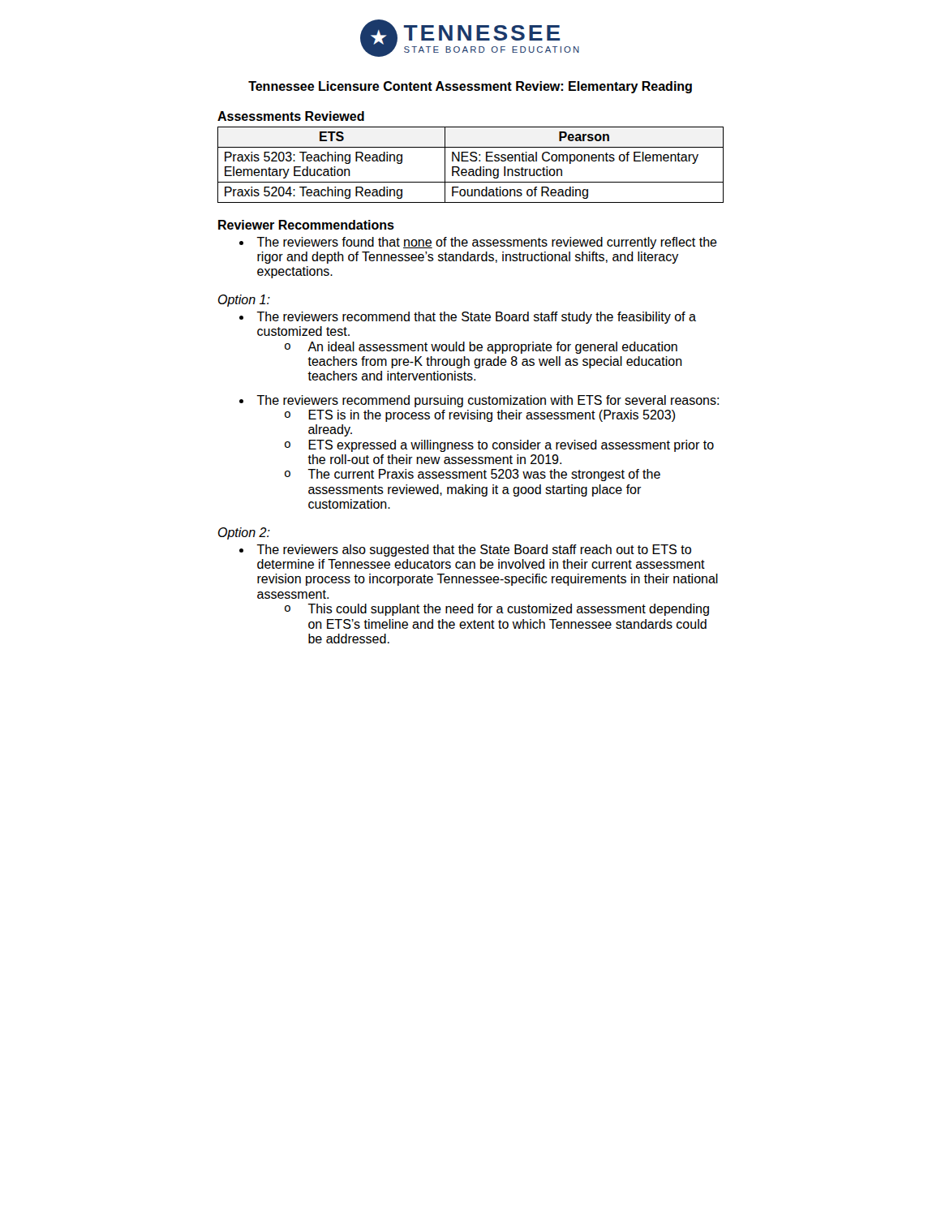TENNESSEE STATE BOARD OF EDUCATION
Tennessee Licensure Content Assessment Review: Elementary Reading
Assessments Reviewed
| ETS | Pearson |
| --- | --- |
| Praxis 5203: Teaching Reading Elementary Education | NES: Essential Components of Elementary Reading Instruction |
| Praxis 5204: Teaching Reading | Foundations of Reading |
Reviewer Recommendations
The reviewers found that none of the assessments reviewed currently reflect the rigor and depth of Tennessee’s standards, instructional shifts, and literacy expectations.
Option 1:
The reviewers recommend that the State Board staff study the feasibility of a customized test.
An ideal assessment would be appropriate for general education teachers from pre-K through grade 8 as well as special education teachers and interventionists.
The reviewers recommend pursuing customization with ETS for several reasons:
ETS is in the process of revising their assessment (Praxis 5203) already.
ETS expressed a willingness to consider a revised assessment prior to the roll-out of their new assessment in 2019.
The current Praxis assessment 5203 was the strongest of the assessments reviewed, making it a good starting place for customization.
Option 2:
The reviewers also suggested that the State Board staff reach out to ETS to determine if Tennessee educators can be involved in their current assessment revision process to incorporate Tennessee-specific requirements in their national assessment.
This could supplant the need for a customized assessment depending on ETS’s timeline and the extent to which Tennessee standards could be addressed.